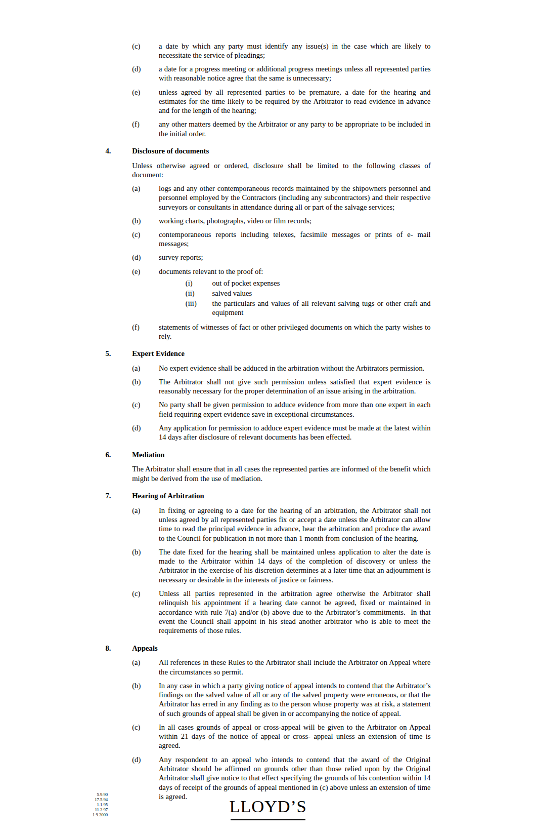(c)
a date by which any party must identify any issue(s) in the case which are likely to necessitate the service of pleadings;
(d)
a date for a progress meeting or additional progress meetings unless all represented parties with reasonable notice agree that the same is unnecessary;
(e)
unless agreed by all represented parties to be premature, a date for the hearing and estimates for the time likely to be required by the Arbitrator to read evidence in advance and for the length of the hearing;
(f)
any other matters deemed by the Arbitrator or any party to be appropriate to be included in the initial order.
4.
Disclosure of documents
Unless otherwise agreed or ordered, disclosure shall be limited to the following classes of document:
(a)
logs and any other contemporaneous records maintained by the shipowners personnel and personnel employed by the Contractors (including any subcontractors) and their respective surveyors or consultants in attendance during all or part of the salvage services;
(b)
working charts, photographs, video or film records;
(c)
contemporaneous reports including telexes, facsimile messages or prints of e- mail messages;
(d)
survey reports;
(e)
documents relevant to the proof of:
(i)
out of pocket expenses
(ii)
salved values
(iii)
the particulars and values of all relevant salving tugs or other craft and equipment
(f)
statements of witnesses of fact or other privileged documents on which the party wishes to rely.
5.
Expert Evidence
(a)
No expert evidence shall be adduced in the arbitration without the Arbitrators permission.
(b)
The Arbitrator shall not give such permission unless satisfied that expert evidence is reasonably necessary for the proper determination of an issue arising in the arbitration.
(c)
No party shall be given permission to adduce evidence from more than one expert in each field requiring expert evidence save in exceptional circumstances.
(d)
Any application for permission to adduce expert evidence must be made at the latest within 14 days after disclosure of relevant documents has been effected.
6.
Mediation
The Arbitrator shall ensure that in all cases the represented parties are informed of the benefit which might be derived from the use of mediation.
7.
Hearing of Arbitration
(a)
In fixing or agreeing to a date for the hearing of an arbitration, the Arbitrator shall not unless agreed by all represented parties fix or accept a date unless the Arbitrator can allow time to read the principal evidence in advance, hear the arbitration and produce the award to the Council for publication in not more than 1 month from conclusion of the hearing.
(b)
The date fixed for the hearing shall be maintained unless application to alter the date is made to the Arbitrator within 14 days of the completion of discovery or unless the Arbitrator in the exercise of his discretion determines at a later time that an adjournment is necessary or desirable in the interests of justice or fairness.
(c)
Unless all parties represented in the arbitration agree otherwise the Arbitrator shall relinquish his appointment if a hearing date cannot be agreed, fixed or maintained in accordance with rule 7(a) and/or (b) above due to the Arbitrator’s commitments. In that event the Council shall appoint in his stead another arbitrator who is able to meet the requirements of those rules.
8.
Appeals
(a)
All references in these Rules to the Arbitrator shall include the Arbitrator on Appeal where the circumstances so permit.
(b)
In any case in which a party giving notice of appeal intends to contend that the Arbitrator’s findings on the salved value of all or any of the salved property were erroneous, or that the Arbitrator has erred in any finding as to the person whose property was at risk, a statement of such grounds of appeal shall be given in or accompanying the notice of appeal.
(c)
In all cases grounds of appeal or cross-appeal will be given to the Arbitrator on Appeal within 21 days of the notice of appeal or cross- appeal unless an extension of time is agreed.
(d)
Any respondent to an appeal who intends to contend that the award of the Original Arbitrator should be affirmed on grounds other than those relied upon by the Original Arbitrator shall give notice to that effect specifying the grounds of his contention within 14 days of receipt of the grounds of appeal mentioned in (c) above unless an extension of time is agreed.
5.9.90
17.5.94
1.1.95
11.2.97
1.9.2000
LLOYD’S